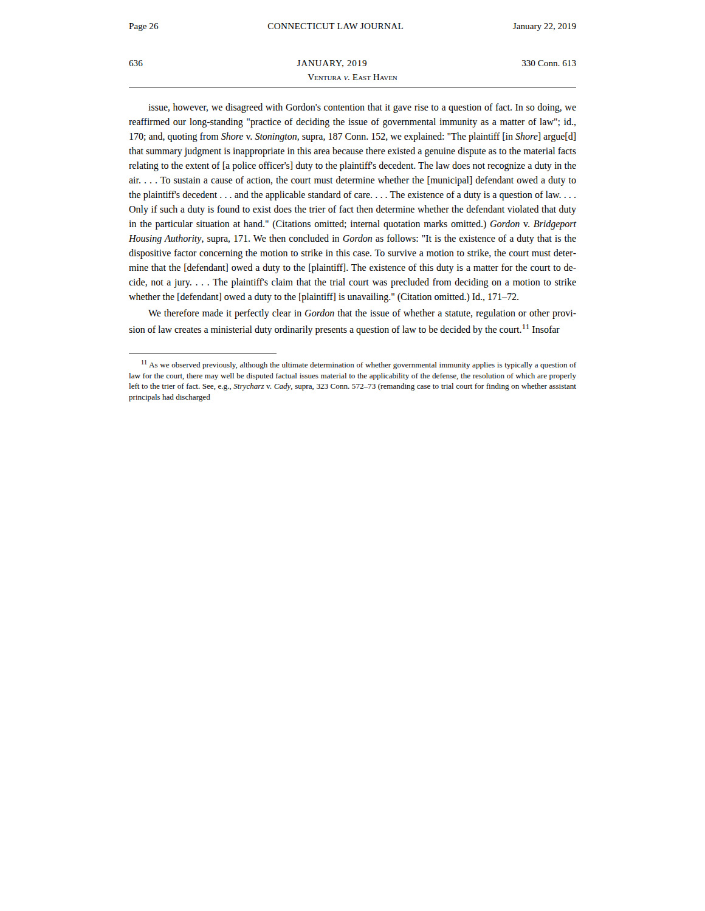Page 26 CONNECTICUT LAW JOURNAL January 22, 2019
636 JANUARY, 2019 330 Conn. 613
Ventura v. East Haven
issue, however, we disagreed with Gordon's contention that it gave rise to a question of fact. In so doing, we reaffirmed our long-standing "practice of deciding the issue of governmental immunity as a matter of law"; id., 170; and, quoting from Shore v. Stonington, supra, 187 Conn. 152, we explained: "The plaintiff [in Shore] argue[d] that summary judgment is inappropriate in this area because there existed a genuine dispute as to the material facts relating to the extent of [a police officer's] duty to the plaintiff's decedent. The law does not recognize a duty in the air. . . . To sustain a cause of action, the court must determine whether the [municipal] defendant owed a duty to the plaintiff's decedent . . . and the applicable standard of care. . . . The existence of a duty is a question of law. . . . Only if such a duty is found to exist does the trier of fact then determine whether the defendant violated that duty in the particular situation at hand." (Citations omitted; internal quotation marks omitted.) Gordon v. Bridgeport Housing Authority, supra, 171. We then concluded in Gordon as follows: "It is the existence of a duty that is the dispositive factor concerning the motion to strike in this case. To survive a motion to strike, the court must determine that the [defendant] owed a duty to the [plaintiff]. The existence of this duty is a matter for the court to decide, not a jury. . . . The plaintiff's claim that the trial court was precluded from deciding on a motion to strike whether the [defendant] owed a duty to the [plaintiff] is unavailing." (Citation omitted.) Id., 171–72.
We therefore made it perfectly clear in Gordon that the issue of whether a statute, regulation or other provision of law creates a ministerial duty ordinarily presents a question of law to be decided by the court.11 Insofar
11 As we observed previously, although the ultimate determination of whether governmental immunity applies is typically a question of law for the court, there may well be disputed factual issues material to the applicability of the defense, the resolution of which are properly left to the trier of fact. See, e.g., Strycharz v. Cady, supra, 323 Conn. 572–73 (remanding case to trial court for finding on whether assistant principals had discharged